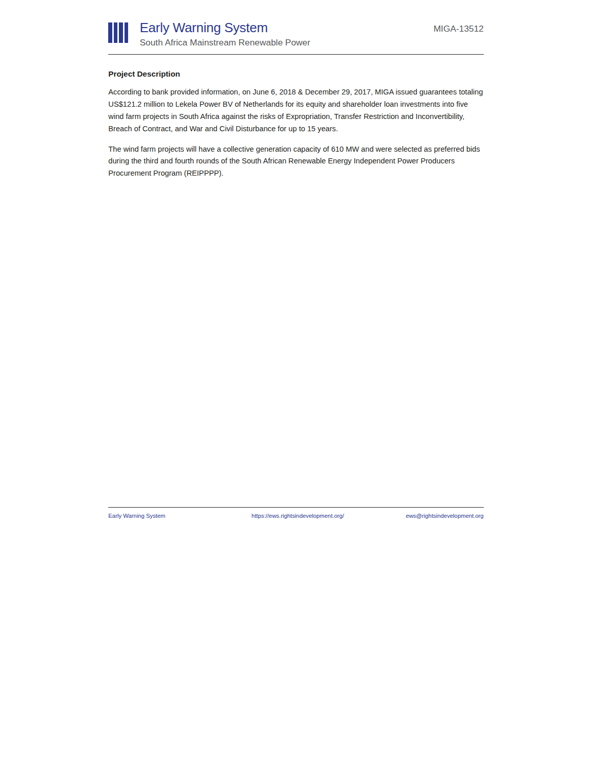Early Warning System
South Africa Mainstream Renewable Power
MIGA-13512
Project Description
According to bank provided information, on June 6, 2018 & December 29, 2017, MIGA issued guarantees totaling US$121.2 million to Lekela Power BV of Netherlands for its equity and shareholder loan investments into five wind farm projects in South Africa against the risks of Expropriation, Transfer Restriction and Inconvertibility, Breach of Contract, and War and Civil Disturbance for up to 15 years.
The wind farm projects will have a collective generation capacity of 610 MW and were selected as preferred bids during the third and fourth rounds of the South African Renewable Energy Independent Power Producers Procurement Program (REIPPPP).
Early Warning System
https://ews.rightsindevelopment.org/
ews@rightsindevelopment.org